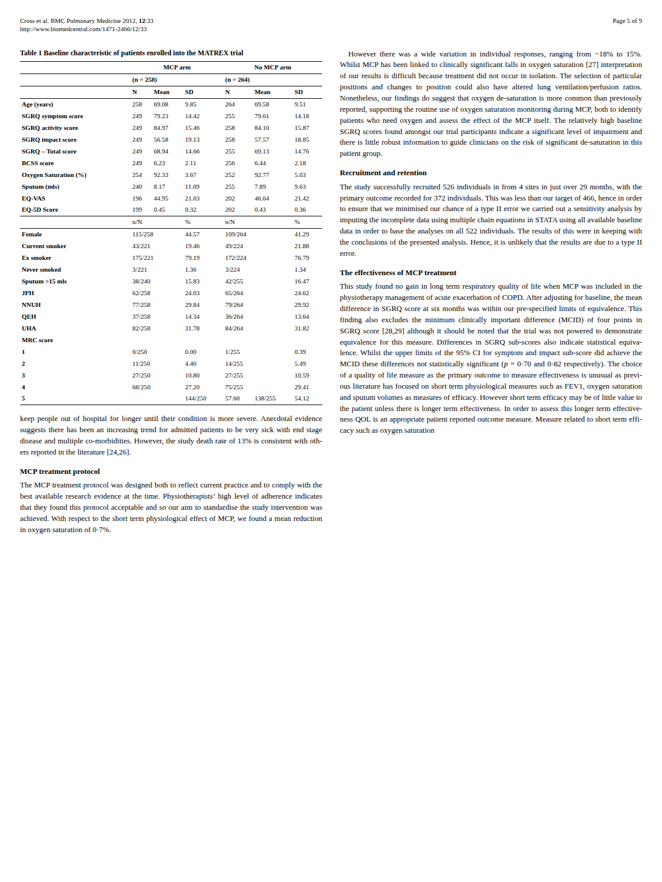Cross et al. BMC Pulmonary Medicine 2012, 12:33
http://www.biomedcentral.com/1471-2466/12/33
Page 5 of 9
Table 1 Baseline characteristic of patients enrolled into the MATREX trial
| | MCP arm | No MCP arm |
| --- | --- | --- |
| | (n = 258) | (n = 264) |
| | N | Mean | SD | N | Mean | SD |
| Age (years) | 258 | 69.08 | 9.85 | 264 | 69.58 | 9.51 |
| SGRQ symptom score | 249 | 79.23 | 14.42 | 255 | 79.61 | 14.18 |
| SGRQ activity score | 249 | 84.97 | 15.46 | 258 | 84.10 | 15.87 |
| SGRQ impact score | 249 | 56.58 | 19.13 | 258 | 57.57 | 18.85 |
| SGRQ – Total score | 249 | 68.94 | 14.66 | 255 | 69.13 | 14.76 |
| BCSS score | 249 | 6.23 | 2.11 | 256 | 6.44 | 2.18 |
| Oxygen Saturation (%) | 254 | 92.33 | 3.67 | 252 | 92.77 | 5.03 |
| Sputum (mls) | 240 | 8.17 | 11.09 | 255 | 7.89 | 9.63 |
| EQ-VAS | 196 | 44.95 | 21.03 | 202 | 46.64 | 21.42 |
| EQ-5D Score | 199 | 0.45 | 0.32 | 202 | 0.43 | 0.36 |
| | n/N | % | n/N | % |
| Female | 115/258 | 44.57 | 109/264 | 41.29 |
| Current smoker | 43/221 | 19.46 | 49/224 | 21.88 |
| Ex smoker | 175/221 | 79.19 | 172/224 | 76.79 |
| Never smoked | 3/221 | 1.36 | 3/224 | 1.34 |
| Sputum >15 mls | 38/240 | 15.83 | 42/255 | 16.47 |
| JPH | 62/258 | 24.03 | 65/264 | 24.62 |
| NNUH | 77/258 | 29.84 | 79/264 | 29.92 |
| QEH | 37/258 | 14.34 | 36/264 | 13.64 |
| UHA | 82/258 | 31.78 | 84/264 | 31.82 |
| MRC score | | | | |
| 1 | 0/250 | 0.00 | 1/255 | 0.39 |
| 2 | 11/250 | 4.40 | 14/255 | 5.49 |
| 3 | 27/250 | 10.80 | 27/255 | 10.59 |
| 4 | 68/250 | 27.20 | 75/255 | 29.41 |
| 5 | | 144/250 | 57.60 | 138/255 | 54.12 |
keep people out of hospital for longer until their condition is more severe. Anecdotal evidence suggests there has been an increasing trend for admitted patients to be very sick with end stage disease and multiple co-morbidities. However, the study death rate of 13% is consistent with others reported in the literature [24,26].
MCP treatment protocol
The MCP treatment protocol was designed both to reflect current practice and to comply with the best available research evidence at the time. Physiotherapists’ high level of adherence indicates that they found this protocol acceptable and so our aim to standardise the study intervention was achieved. With respect to the short term physiological effect of MCP, we found a mean reduction in oxygen saturation of 0·7%.
However there was a wide variation in individual responses, ranging from −18% to 15%. Whilst MCP has been linked to clinically significant falls in oxygen saturation [27] interpretation of our results is difficult because treatment did not occur in isolation. The selection of particular positions and changes to position could also have altered lung ventilation/perfusion ratios. Nonetheless, our findings do suggest that oxygen de-saturation is more common than previously reported, supporting the routine use of oxygen saturation monitoring during MCP, both to identify patients who need oxygen and assess the effect of the MCP itself. The relatively high baseline SGRQ scores found amongst our trial participants indicate a significant level of impairment and there is little robust information to guide clinicians on the risk of significant de-saturation in this patient group.
Recruitment and retention
The study successfully recruited 526 individuals in from 4 sites in just over 29 months, with the primary outcome recorded for 372 individuals. This was less than our target of 466, hence in order to ensure that we minimised our chance of a type II error we carried out a sensitivity analysis by imputing the incomplete data using multiple chain equations in STATA using all available baseline data in order to base the analyses on all 522 individuals. The results of this were in keeping with the conclusions of the presented analysis. Hence, it is unlikely that the results are due to a type II error.
The effectiveness of MCP treatment
This study found no gain in long term respiratory quality of life when MCP was included in the physiotherapy management of acute exacerbation of COPD. After adjusting for baseline, the mean difference in SGRQ score at six months was within our pre-specified limits of equivalence. This finding also excludes the minimum clinically important difference (MCID) of four points in SGRQ score [28,29] although it should be noted that the trial was not powered to demonstrate equivalence for this measure. Differences in SGRQ sub-scores also indicate statistical equivalence. Whilst the upper limits of the 95% CI for symptom and impact sub-score did achieve the MCID these differences not statistically significant (p = 0·70 and 0·82 respectively). The choice of a quality of life measure as the primary outcome to measure effectiveness is unusual as previous literature has focused on short term physiological measures such as FEV1, oxygen saturation and sputum volumes as measures of efficacy. However short term efficacy may be of little value to the patient unless there is longer term effectiveness. In order to assess this longer term effectiveness QOL is an appropriate patient reported outcome measure. Measure related to short term efficacy such as oxygen saturation